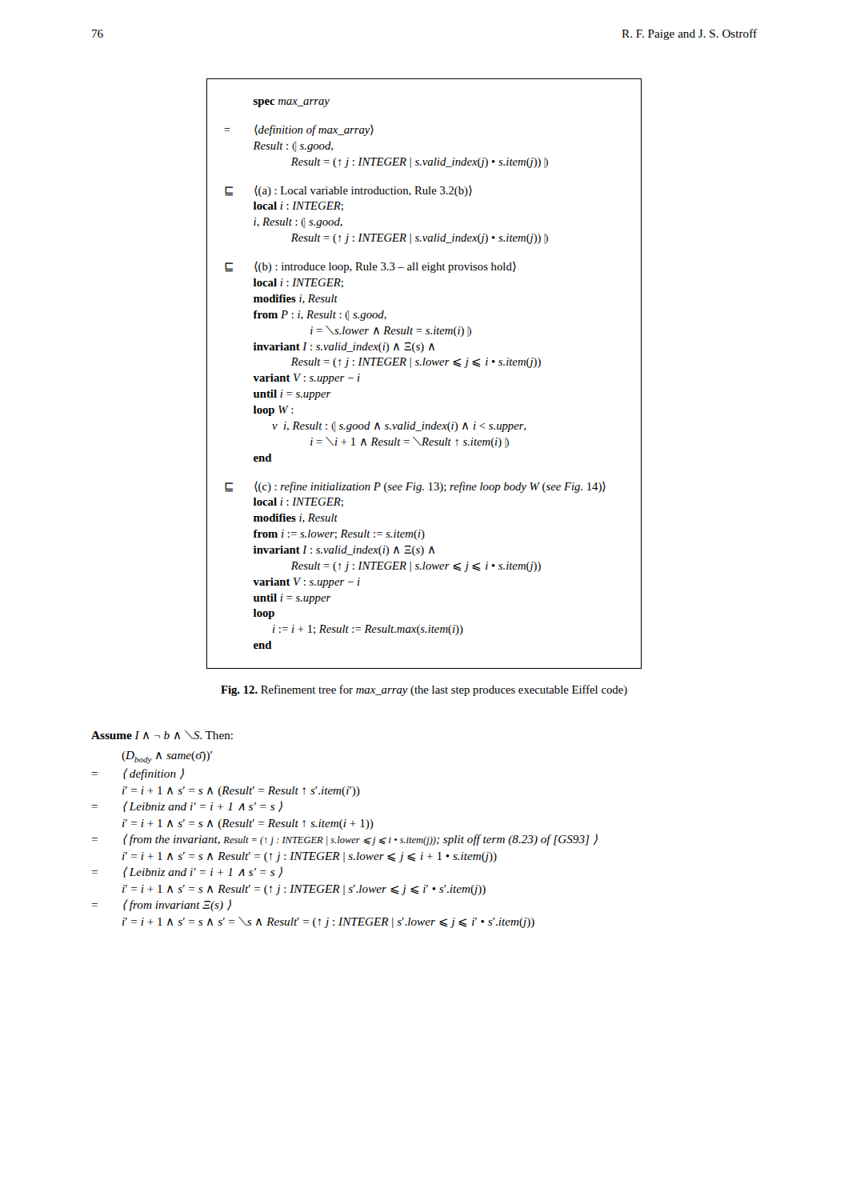76 R. F. Paige and J. S. Ostroff
spec max_array
=
⟨definition of max_array⟩
Result : ⦇ s.good,
Result = (↑ j : INTEGER | s.valid_index(j) • s.item(j)) ⦈
⊑
⟨(a) : Local variable introduction, Rule 3.2(b)⟩
local i : INTEGER;
i, Result : ⦇ s.good,
Result = (↑ j : INTEGER | s.valid_index(j) • s.item(j)) ⦈
⊑
⟨(b) : introduce loop, Rule 3.3 – all eight provisos hold⟩
local i : INTEGER;
modifies i, Result
from P : i, Result : ⦇ s.good,
i = ⟍s.lower ∧ Result = s.item(i) ⦈
invariant I : s.valid_index(i) ∧ Ξ(s) ∧
Result = (↑ j : INTEGER | s.lower ⩽ j ⩽ i • s.item(j))
variant V : s.upper − i
until i = s.upper
loop W :
v i, Result : ⦇ s.good ∧ s.valid_index(i) ∧ i < s.upper,
i = ⟍i + 1 ∧ Result = ⟍Result ↑ s.item(i) ⦈
end
⊑
⟨(c) : refine initialization P (see Fig. 13); refine loop body W (see Fig. 14)⟩
local i : INTEGER;
modifies i, Result
from i := s.lower; Result := s.item(i)
invariant I : s.valid_index(i) ∧ Ξ(s) ∧
Result = (↑ j : INTEGER | s.lower ⩽ j ⩽ i • s.item(j))
variant V : s.upper − i
until i = s.upper
loop
i := i + 1; Result := Result.max(s.item(i))
end
Fig. 12. Refinement tree for max_array (the last step produces executable Eiffel code)
Assume I ∧ ¬ b ∧ ⟍S. Then:
(Dbody ∧ same(σ̄))′
=
⟨ definition ⟩
i′ = i + 1 ∧ s′ = s ∧ (Result′ = Result ↑ s′.item(i′))
=
⟨ Leibniz and i′ = i + 1 ∧ s′ = s ⟩
i′ = i + 1 ∧ s′ = s ∧ (Result′ = Result ↑ s.item(i + 1))
=
⟨ from the invariant, Result = (↑ j : INTEGER | s.lower ⩽ j ⩽ i • s.item(j)); split off term (8.23) of [GS93] ⟩
i′ = i + 1 ∧ s′ = s ∧ Result′ = (↑ j : INTEGER | s.lower ⩽ j ⩽ i + 1 • s.item(j))
=
⟨ Leibniz and i′ = i + 1 ∧ s′ = s ⟩
i′ = i + 1 ∧ s′ = s ∧ Result′ = (↑ j : INTEGER | s′.lower ⩽ j ⩽ i′ • s′.item(j))
=
⟨ from invariant Ξ(s) ⟩
i′ = i + 1 ∧ s′ = s ∧ s′ = ⟍s ∧ Result′ = (↑ j : INTEGER | s′.lower ⩽ j ⩽ i′ • s′.item(j))